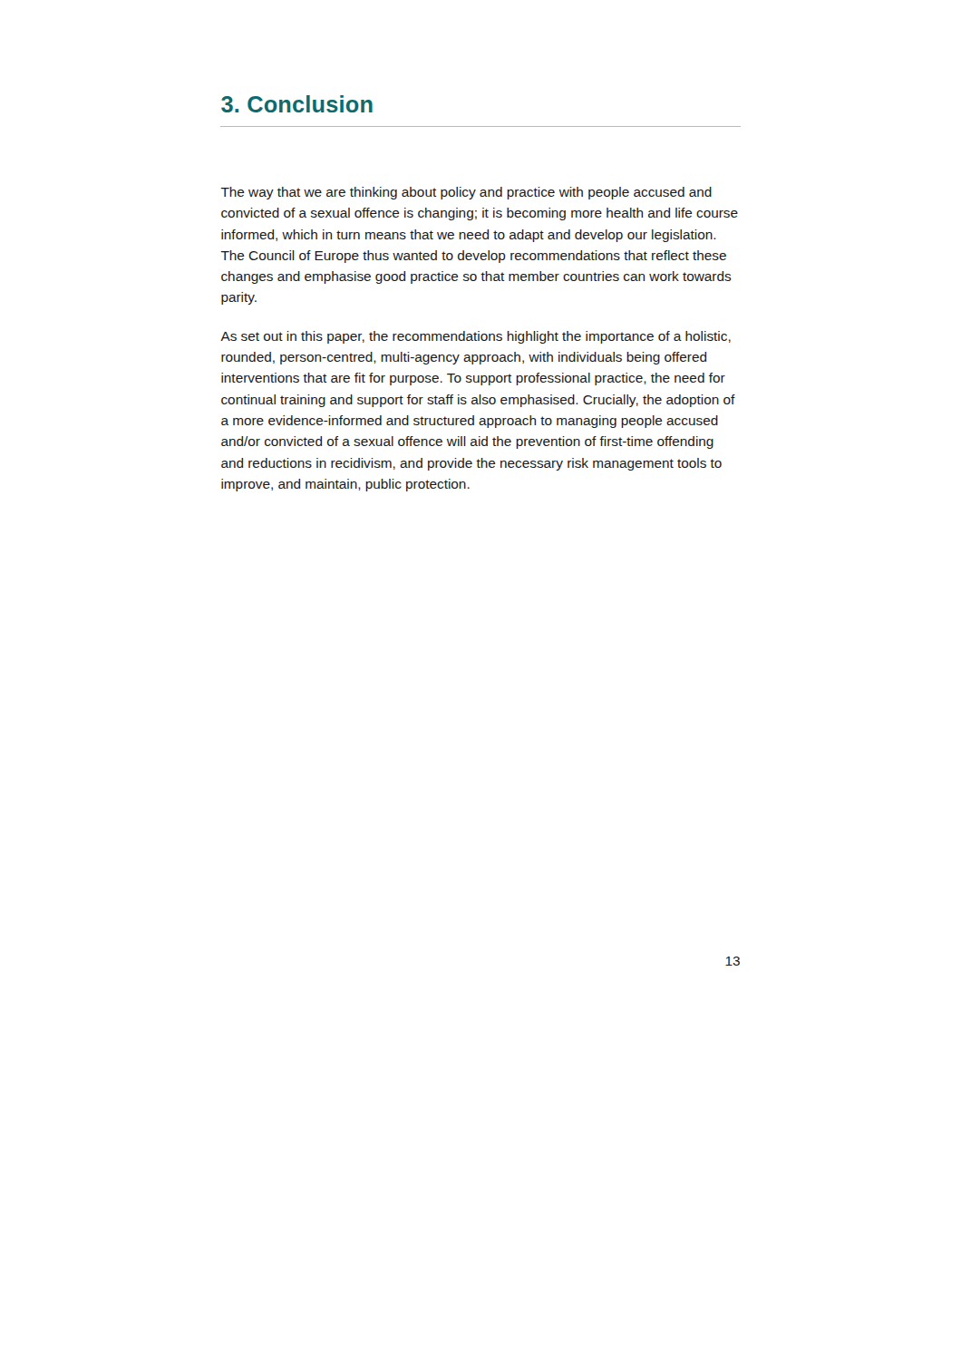3. Conclusion
The way that we are thinking about policy and practice with people accused and convicted of a sexual offence is changing; it is becoming more health and life course informed, which in turn means that we need to adapt and develop our legislation. The Council of Europe thus wanted to develop recommendations that reflect these changes and emphasise good practice so that member countries can work towards parity.
As set out in this paper, the recommendations highlight the importance of a holistic, rounded, person-centred, multi-agency approach, with individuals being offered interventions that are fit for purpose. To support professional practice, the need for continual training and support for staff is also emphasised. Crucially, the adoption of a more evidence-informed and structured approach to managing people accused and/or convicted of a sexual offence will aid the prevention of first-time offending and reductions in recidivism, and provide the necessary risk management tools to improve, and maintain, public protection.
13